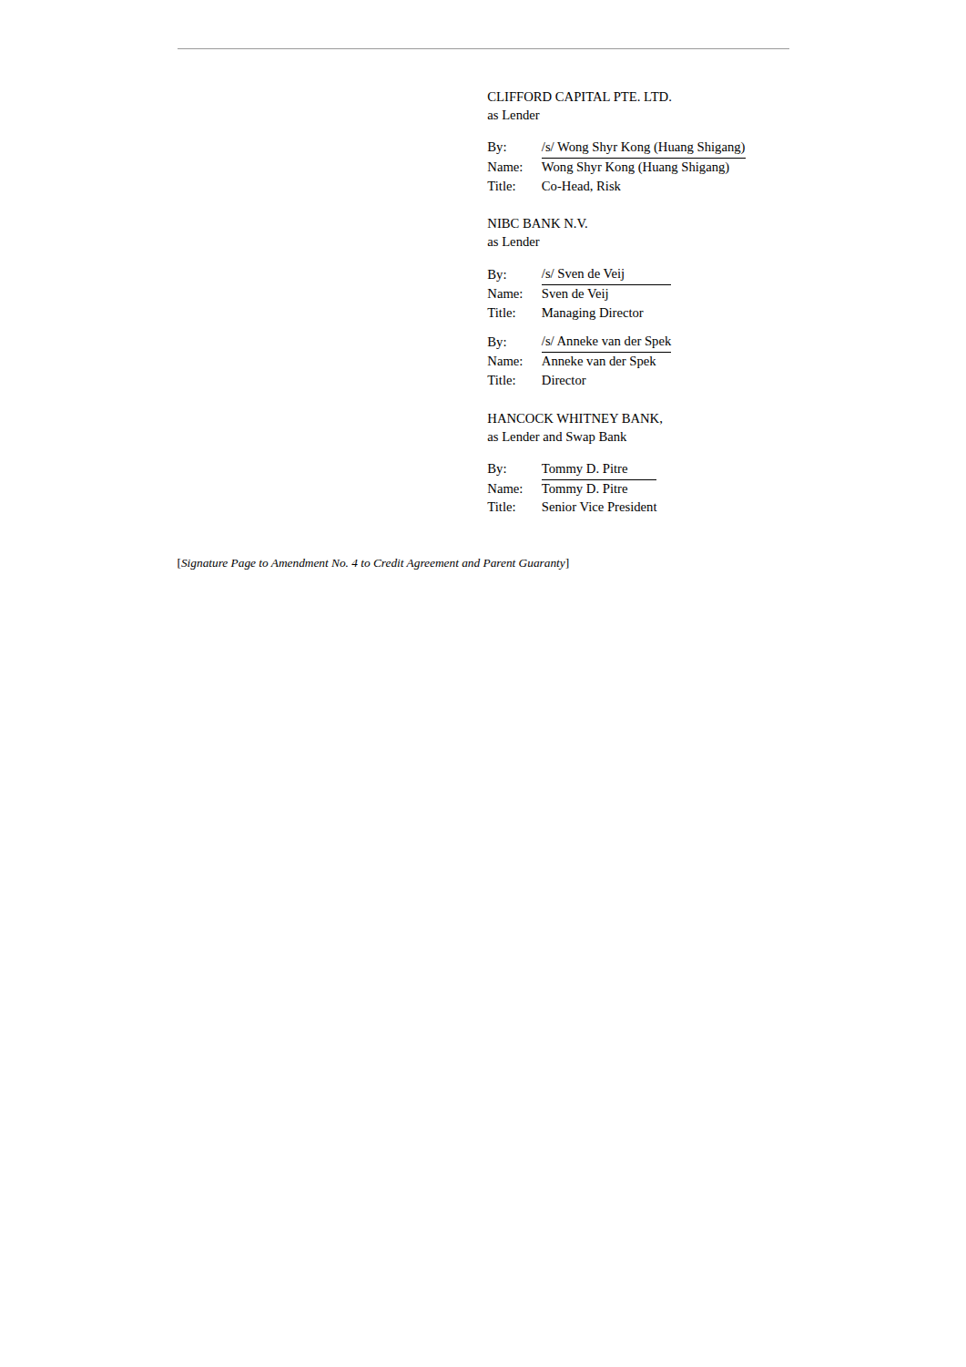CLIFFORD CAPITAL PTE. LTD.
as Lender
| By: | /s/ Wong Shyr Kong (Huang Shigang) |
| Name: | Wong Shyr Kong (Huang Shigang) |
| Title: | Co-Head, Risk |
NIBC BANK N.V.
as Lender
| By: | /s/ Sven de Veij |
| Name: | Sven de Veij |
| Title: | Managing Director |
| By: | /s/ Anneke van der Spek |
| Name: | Anneke van der Spek |
| Title: | Director |
HANCOCK WHITNEY BANK,
as Lender and Swap Bank
| By: | Tommy D. Pitre |
| Name: | Tommy D. Pitre |
| Title: | Senior Vice President |
[Signature Page to Amendment No. 4 to Credit Agreement and Parent Guaranty]